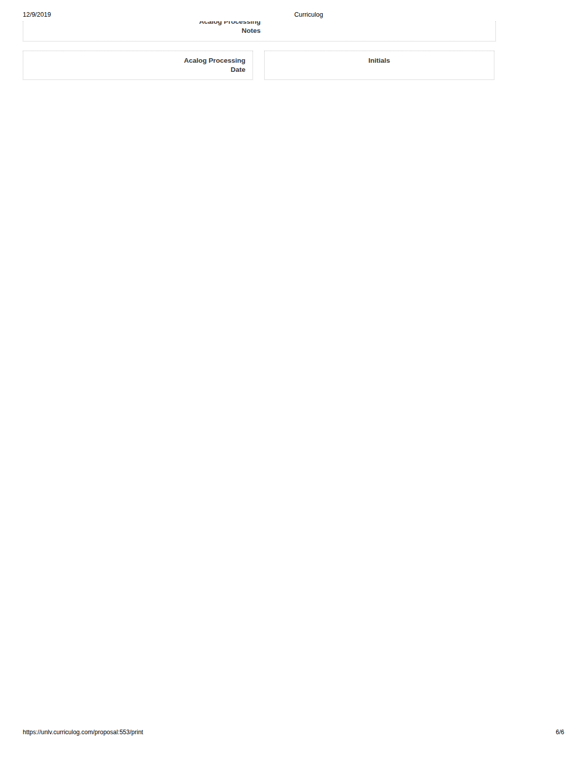12/9/2019
Curriculog
Acalog Processing
Notes
Acalog Processing
Date
Initials
https://unlv.curriculog.com/proposal:553/print
6/6